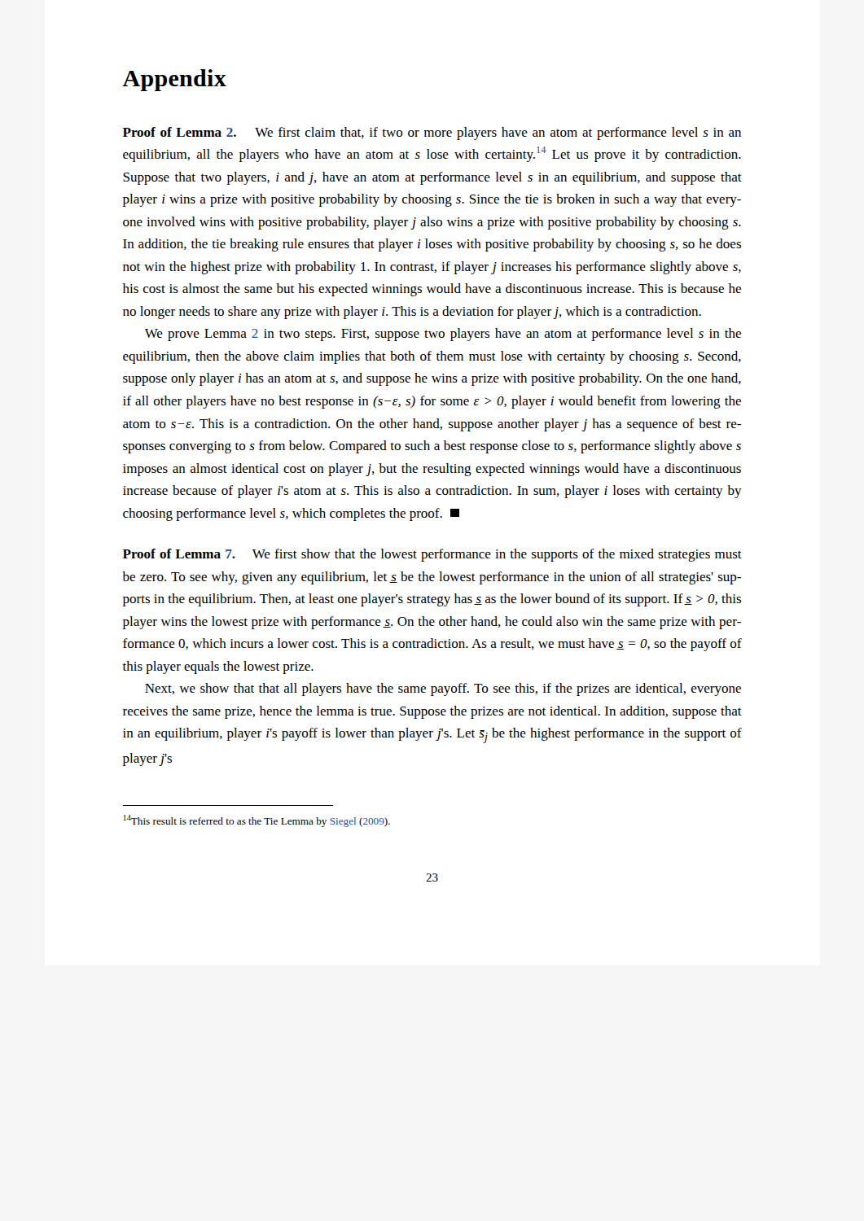Appendix
Proof of Lemma 2. We first claim that, if two or more players have an atom at performance level s in an equilibrium, all the players who have an atom at s lose with certainty.14 Let us prove it by contradiction. Suppose that two players, i and j, have an atom at performance level s in an equilibrium, and suppose that player i wins a prize with positive probability by choosing s. Since the tie is broken in such a way that everyone involved wins with positive probability, player j also wins a prize with positive probability by choosing s. In addition, the tie breaking rule ensures that player i loses with positive probability by choosing s, so he does not win the highest prize with probability 1. In contrast, if player j increases his performance slightly above s, his cost is almost the same but his expected winnings would have a discontinuous increase. This is because he no longer needs to share any prize with player i. This is a deviation for player j, which is a contradiction.
We prove Lemma 2 in two steps. First, suppose two players have an atom at performance level s in the equilibrium, then the above claim implies that both of them must lose with certainty by choosing s. Second, suppose only player i has an atom at s, and suppose he wins a prize with positive probability. On the one hand, if all other players have no best response in (s−ε, s) for some ε > 0, player i would benefit from lowering the atom to s−ε. This is a contradiction. On the other hand, suppose another player j has a sequence of best responses converging to s from below. Compared to such a best response close to s, performance slightly above s imposes an almost identical cost on player j, but the resulting expected winnings would have a discontinuous increase because of player i's atom at s. This is also a contradiction. In sum, player i loses with certainty by choosing performance level s, which completes the proof.
Proof of Lemma 7. We first show that the lowest performance in the supports of the mixed strategies must be zero. To see why, given any equilibrium, let s̲ be the lowest performance in the union of all strategies' supports in the equilibrium. Then, at least one player's strategy has s̲ as the lower bound of its support. If s̲ > 0, this player wins the lowest prize with performance s̲. On the other hand, he could also win the same prize with performance 0, which incurs a lower cost. This is a contradiction. As a result, we must have s̲ = 0, so the payoff of this player equals the lowest prize.
Next, we show that that all players have the same payoff. To see this, if the prizes are identical, everyone receives the same prize, hence the lemma is true. Suppose the prizes are not identical. In addition, suppose that in an equilibrium, player i's payoff is lower than player j's. Let s̄j be the highest performance in the support of player j's
14This result is referred to as the Tie Lemma by Siegel (2009).
23